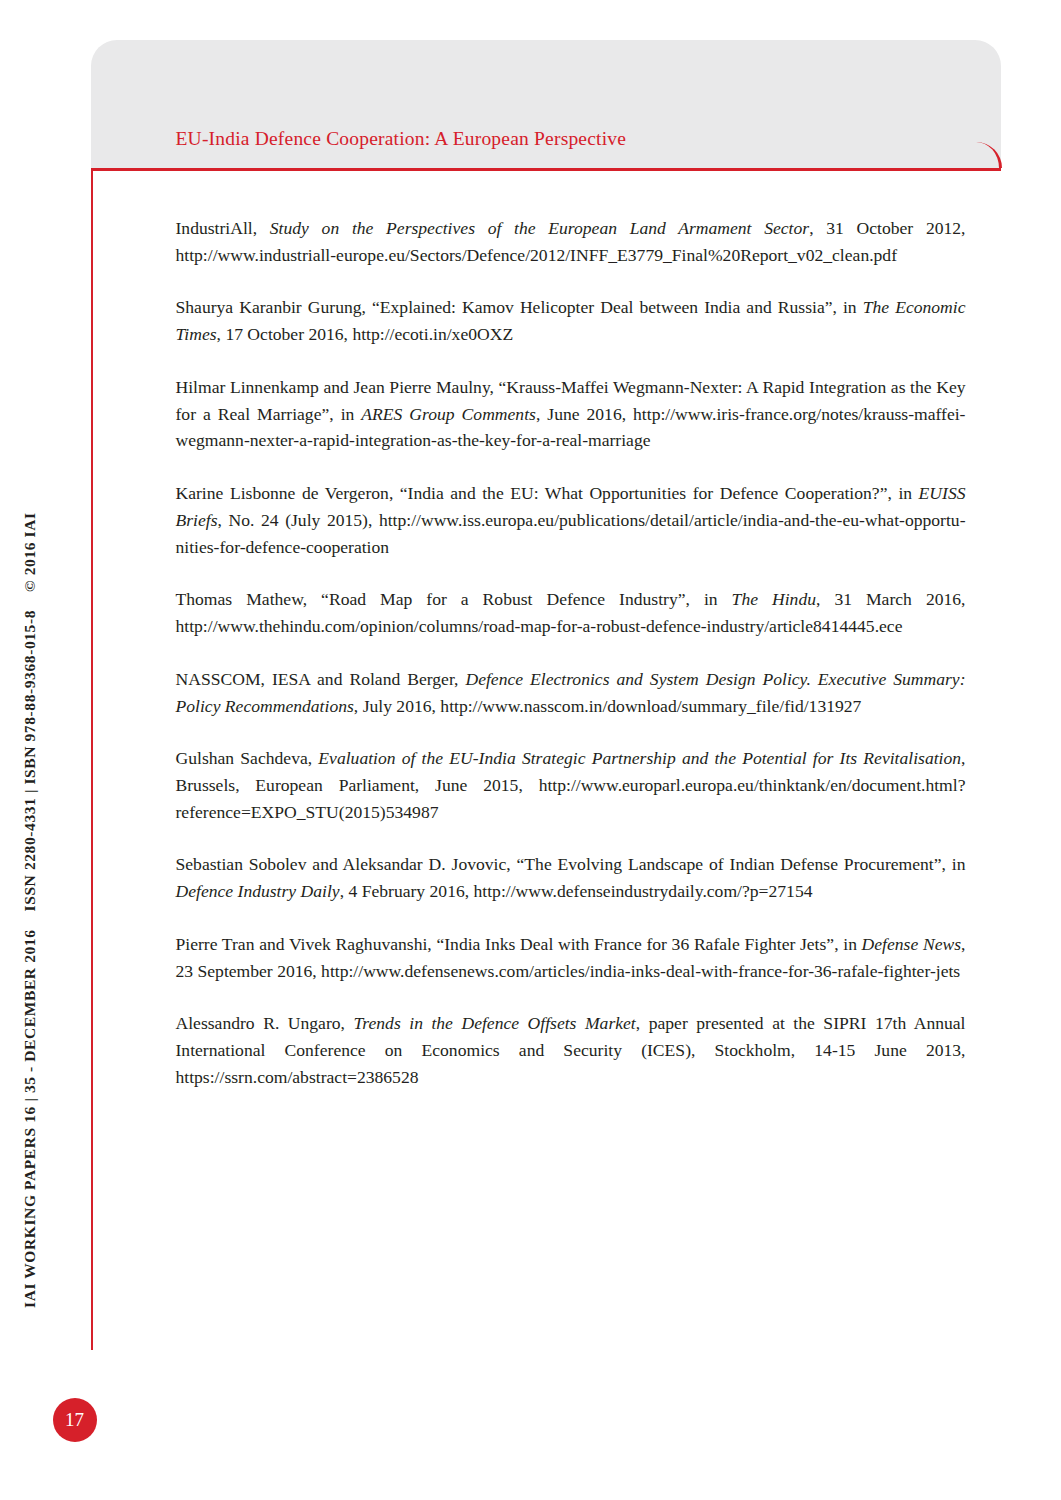EU-India Defence Cooperation: A European Perspective
IAI WORKING PAPERS 16 | 35 - DECEMBER 2016 ISSN 2280-4331 | ISBN 978-88-9368-015-8 © 2016 IAI
17
IndustriAll, Study on the Perspectives of the European Land Armament Sector, 31 October 2012, http://www.industriall-europe.eu/Sectors/Defence/2012/INFF_E3779_Final%20Report_v02_clean.pdf
Shaurya Karanbir Gurung, “Explained: Kamov Helicopter Deal between India and Russia”, in The Economic Times, 17 October 2016, http://ecoti.in/xe0OXZ
Hilmar Linnenkamp and Jean Pierre Maulny, “Krauss-Maffei Wegmann-Nexter: A Rapid Integration as the Key for a Real Marriage”, in ARES Group Comments, June 2016, http://www.iris-france.org/notes/krauss-maffei-wegmann-nexter-a-rapid-integration-as-the-key-for-a-real-marriage
Karine Lisbonne de Vergeron, “India and the EU: What Opportunities for Defence Cooperation?”, in EUISS Briefs, No. 24 (July 2015), http://www.iss.europa.eu/publications/detail/article/india-and-the-eu-what-opportunities-for-defence-cooperation
Thomas Mathew, “Road Map for a Robust Defence Industry”, in The Hindu, 31 March 2016, http://www.thehindu.com/opinion/columns/road-map-for-a-robust-defence-industry/article8414445.ece
NASSCOM, IESA and Roland Berger, Defence Electronics and System Design Policy. Executive Summary: Policy Recommendations, July 2016, http://www.nasscom.in/download/summary_file/fid/131927
Gulshan Sachdeva, Evaluation of the EU-India Strategic Partnership and the Potential for Its Revitalisation, Brussels, European Parliament, June 2015, http://www.europarl.europa.eu/thinktank/en/document.html?reference=EXPO_STU(2015)534987
Sebastian Sobolev and Aleksandar D. Jovovic, “The Evolving Landscape of Indian Defense Procurement”, in Defence Industry Daily, 4 February 2016, http://www.defenseindustrydaily.com/?p=27154
Pierre Tran and Vivek Raghuvanshi, “India Inks Deal with France for 36 Rafale Fighter Jets”, in Defense News, 23 September 2016, http://www.defensenews.com/articles/india-inks-deal-with-france-for-36-rafale-fighter-jets
Alessandro R. Ungaro, Trends in the Defence Offsets Market, paper presented at the SIPRI 17th Annual International Conference on Economics and Security (ICES), Stockholm, 14-15 June 2013, https://ssrn.com/abstract=2386528